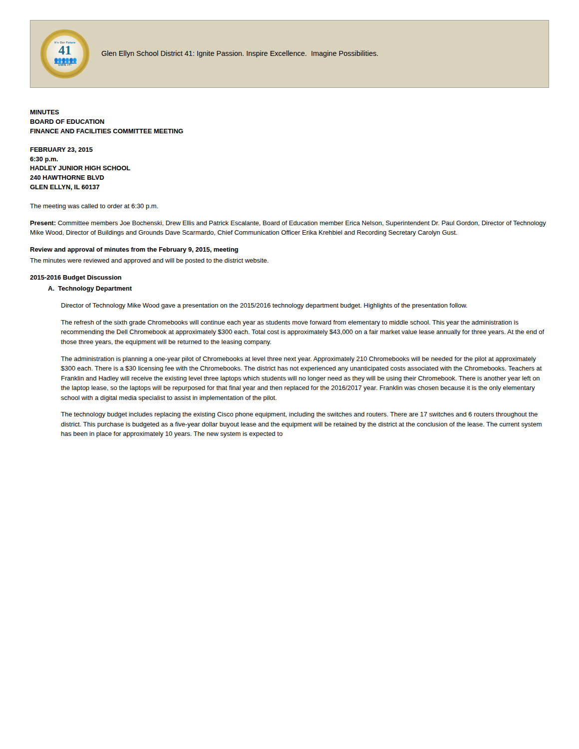It's Our Future
41
👥👥👥
OWN IT!
Glen Ellyn School District 41: Ignite Passion. Inspire Excellence. Imagine Possibilities.
MINUTES
BOARD OF EDUCATION
FINANCE AND FACILITIES COMMITTEE MEETING
FEBRUARY 23, 2015
6:30 p.m.
HADLEY JUNIOR HIGH SCHOOL
240 HAWTHORNE BLVD
GLEN ELLYN, IL 60137
The meeting was called to order at 6:30 p.m.
Present: Committee members Joe Bochenski, Drew Ellis and Patrick Escalante, Board of Education member Erica Nelson, Superintendent Dr. Paul Gordon, Director of Technology Mike Wood, Director of Buildings and Grounds Dave Scarmardo, Chief Communication Officer Erika Krehbiel and Recording Secretary Carolyn Gust.
Review and approval of minutes from the February 9, 2015, meeting
The minutes were reviewed and approved and will be posted to the district website.
2015-2016 Budget Discussion
A. Technology Department
Director of Technology Mike Wood gave a presentation on the 2015/2016 technology department budget. Highlights of the presentation follow.
The refresh of the sixth grade Chromebooks will continue each year as students move forward from elementary to middle school. This year the administration is recommending the Dell Chromebook at approximately $300 each. Total cost is approximately $43,000 on a fair market value lease annually for three years. At the end of those three years, the equipment will be returned to the leasing company.
The administration is planning a one-year pilot of Chromebooks at level three next year. Approximately 210 Chromebooks will be needed for the pilot at approximately $300 each. There is a $30 licensing fee with the Chromebooks. The district has not experienced any unanticipated costs associated with the Chromebooks. Teachers at Franklin and Hadley will receive the existing level three laptops which students will no longer need as they will be using their Chromebook. There is another year left on the laptop lease, so the laptops will be repurposed for that final year and then replaced for the 2016/2017 year. Franklin was chosen because it is the only elementary school with a digital media specialist to assist in implementation of the pilot.
The technology budget includes replacing the existing Cisco phone equipment, including the switches and routers. There are 17 switches and 6 routers throughout the district. This purchase is budgeted as a five-year dollar buyout lease and the equipment will be retained by the district at the conclusion of the lease. The current system has been in place for approximately 10 years. The new system is expected to